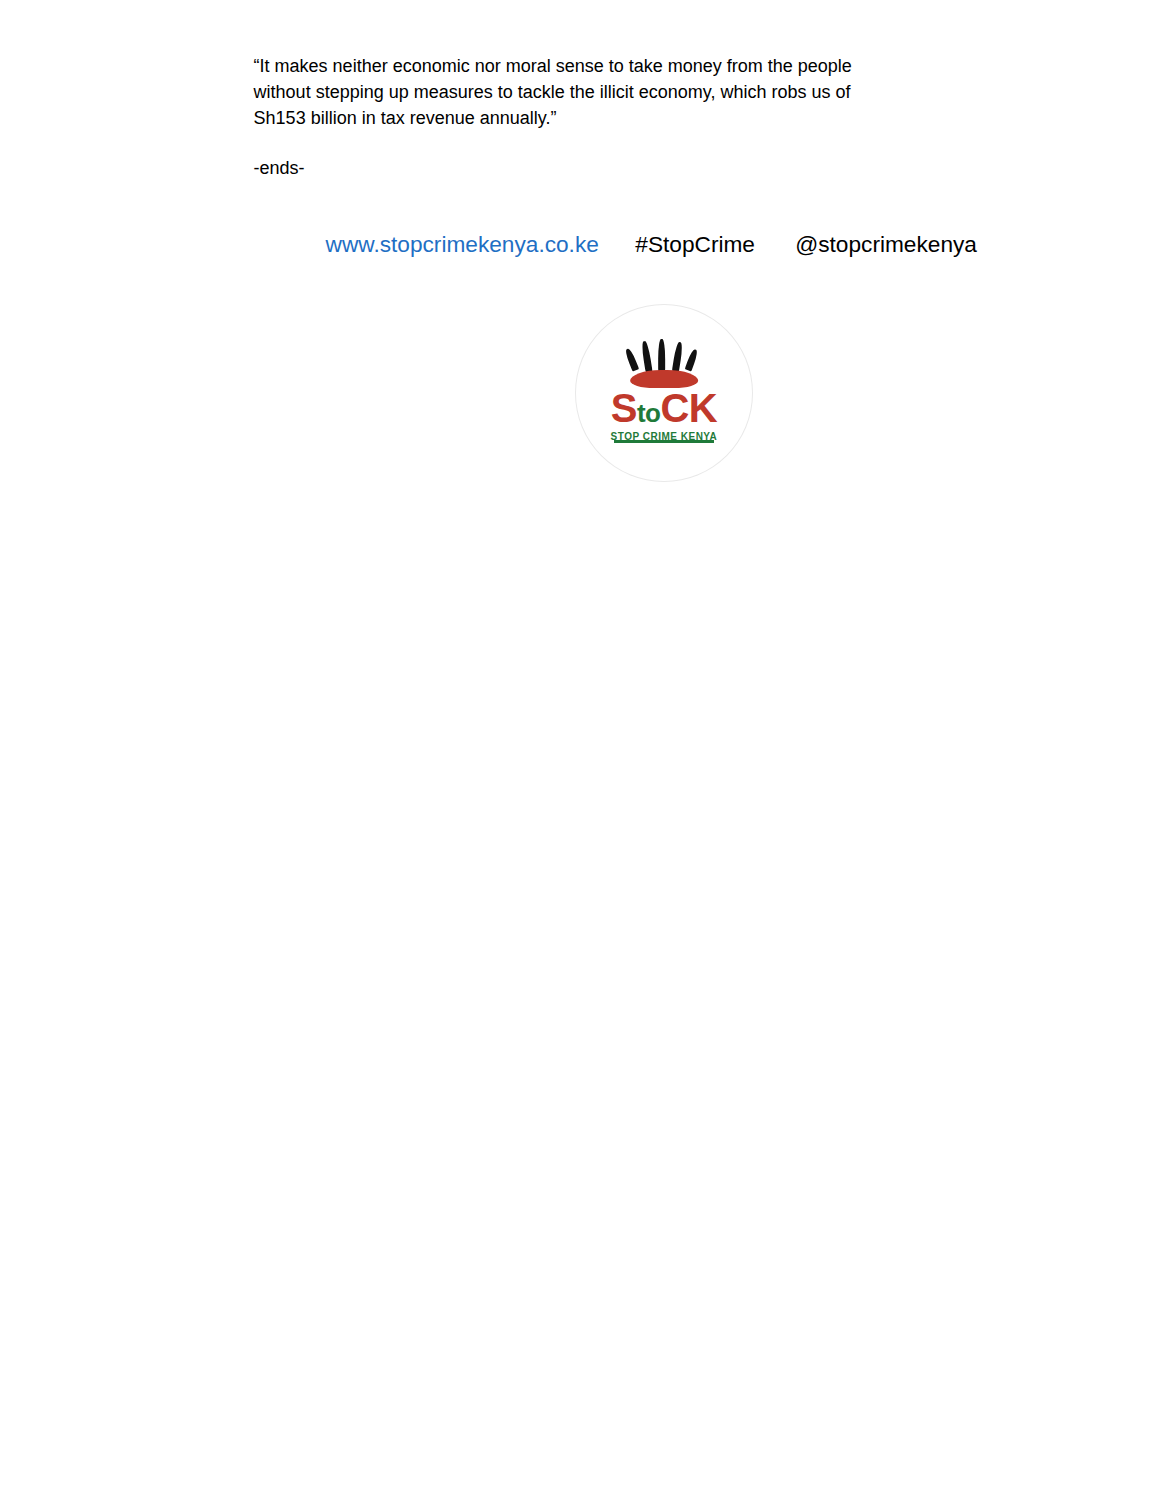“It makes neither economic nor moral sense to take money from the people without stepping up measures to tackle the illicit economy, which robs us of Sh153 billion in tax revenue annually.”
-ends-
www.stopcrimekenya.co.ke #StopCrime @stopcrimekenya
Sto CK STOP CRIME KENYA